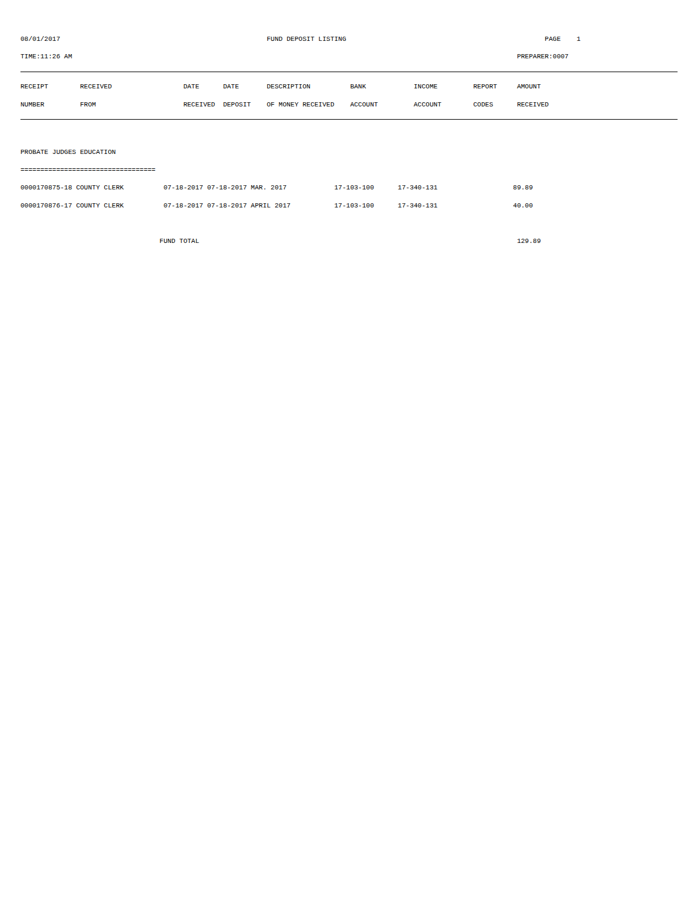08/01/2017 FUND DEPOSIT LISTING PAGE 1 TIME:11:26 AM PREPARER:0007
RECEIPT RECEIVED DATE DATE DESCRIPTION BANK INCOME REPORT AMOUNT NUMBER FROM RECEIVED DEPOSIT OF MONEY RECEIVED ACCOUNT ACCOUNT CODES RECEIVED
PROBATE JUDGES EDUCATION ================================== 0000170875-18 COUNTY CLERK 07-18-2017 07-18-2017 MAR. 2017 17-103-100 17-340-131 89.89 0000170876-17 COUNTY CLERK 07-18-2017 07-18-2017 APRIL 2017 17-103-100 17-340-131 40.00 FUND TOTAL 129.89